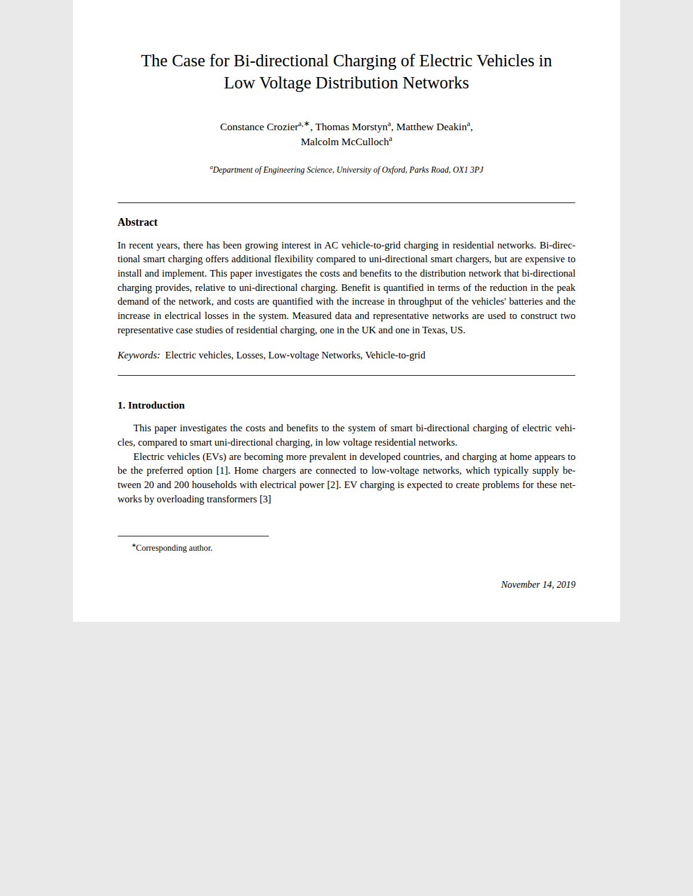The Case for Bi-directional Charging of Electric Vehicles in Low Voltage Distribution Networks
Constance Croziera,∗, Thomas Morstyna, Matthew Deakina,
Malcolm McCullocha
aDepartment of Engineering Science, University of Oxford, Parks Road, OX1 3PJ
Abstract
In recent years, there has been growing interest in AC vehicle-to-grid charging in residential networks. Bi-directional smart charging offers additional flexibility compared to uni-directional smart chargers, but are expensive to install and implement. This paper investigates the costs and benefits to the distribution network that bi-directional charging provides, relative to uni-directional charging. Benefit is quantified in terms of the reduction in the peak demand of the network, and costs are quantified with the increase in throughput of the vehicles' batteries and the increase in electrical losses in the system. Measured data and representative networks are used to construct two representative case studies of residential charging, one in the UK and one in Texas, US.
Keywords: Electric vehicles, Losses, Low-voltage Networks, Vehicle-to-grid
1. Introduction
This paper investigates the costs and benefits to the system of smart bi-directional charging of electric vehicles, compared to smart uni-directional charging, in low voltage residential networks.
Electric vehicles (EVs) are becoming more prevalent in developed countries, and charging at home appears to be the preferred option [1]. Home chargers are connected to low-voltage networks, which typically supply between 20 and 200 households with electrical power [2]. EV charging is expected to create problems for these networks by overloading transformers [3]
∗Corresponding author.
November 14, 2019